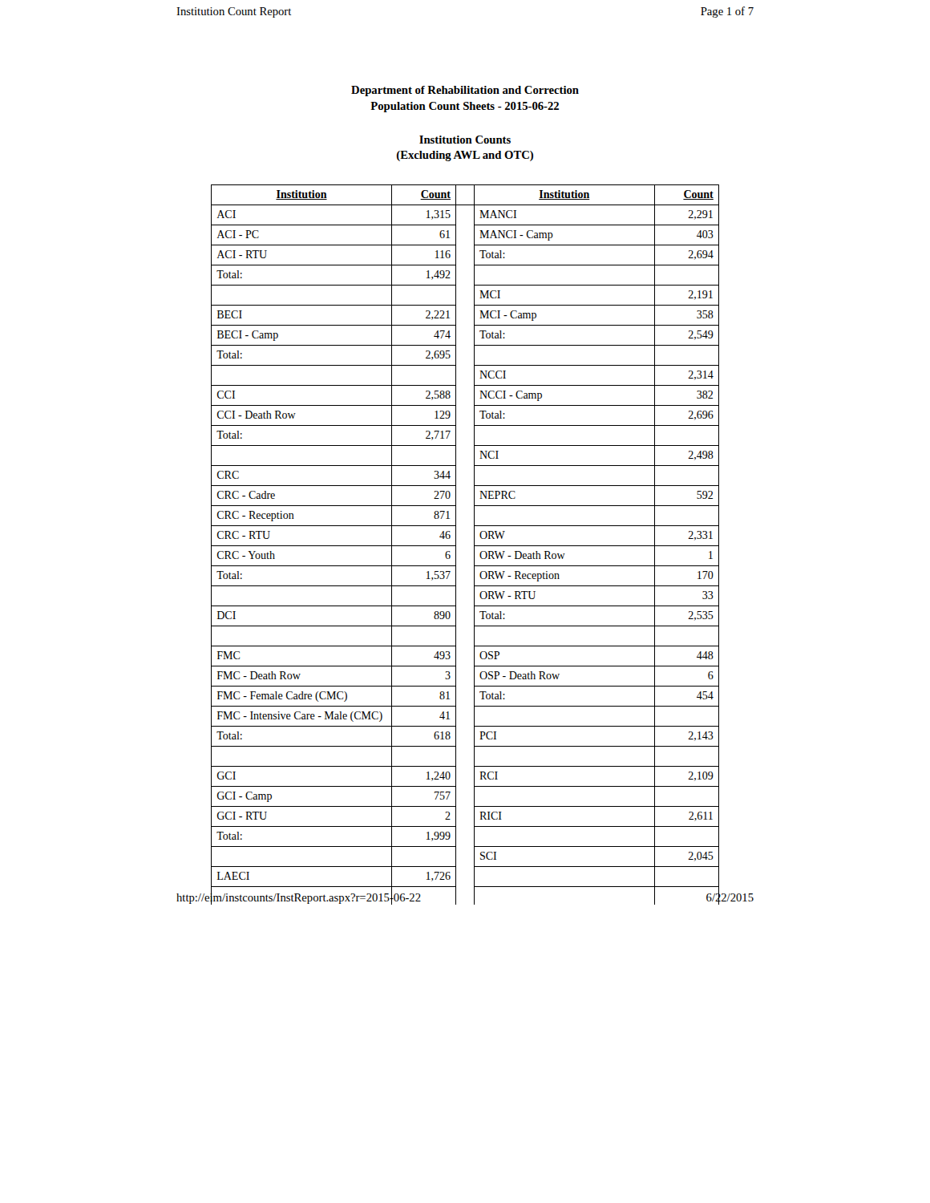Institution Count Report
Page 1 of 7
Department of Rehabilitation and Correction
Population Count Sheets - 2015-06-22
Institution Counts
(Excluding AWL and OTC)
| Institution | Count | | Institution | Count |
| ACI | 1,315 | | MANCI | 2,291 |
| ACI - PC | 61 | | MANCI - Camp | 403 |
| ACI - RTU | 116 | | Total: | 2,694 |
| Total: | 1,492 | | | |
| | | | MCI | 2,191 |
| BECI | 2,221 | | MCI - Camp | 358 |
| BECI - Camp | 474 | | Total: | 2,549 |
| Total: | 2,695 | | | |
| | | | NCCI | 2,314 |
| CCI | 2,588 | | NCCI - Camp | 382 |
| CCI - Death Row | 129 | | Total: | 2,696 |
| Total: | 2,717 | | | |
| | | | NCI | 2,498 |
| CRC | 344 | | | |
| CRC - Cadre | 270 | | NEPRC | 592 |
| CRC - Reception | 871 | | | |
| CRC - RTU | 46 | | ORW | 2,331 |
| CRC - Youth | 6 | | ORW - Death Row | 1 |
| Total: | 1,537 | | ORW - Reception | 170 |
| | | | ORW - RTU | 33 |
| DCI | 890 | | Total: | 2,535 |
| FMC | 493 | | OSP | 448 |
| FMC - Death Row | 3 | | OSP - Death Row | 6 |
| FMC - Female Cadre (CMC) | 81 | | Total: | 454 |
| FMC - Intensive Care - Male (CMC) | 41 | | | |
| Total: | 618 | | PCI | 2,143 |
| GCI | 1,240 | | RCI | 2,109 |
| GCI - Camp | 757 | | | |
| GCI - RTU | 2 | | RICI | 2,611 |
| Total: | 1,999 | | | |
| | | | SCI | 2,045 |
| LAECI | 1,726 | | | |
http://eim/instcounts/InstReport.aspx?r=2015-06-22
6/22/2015